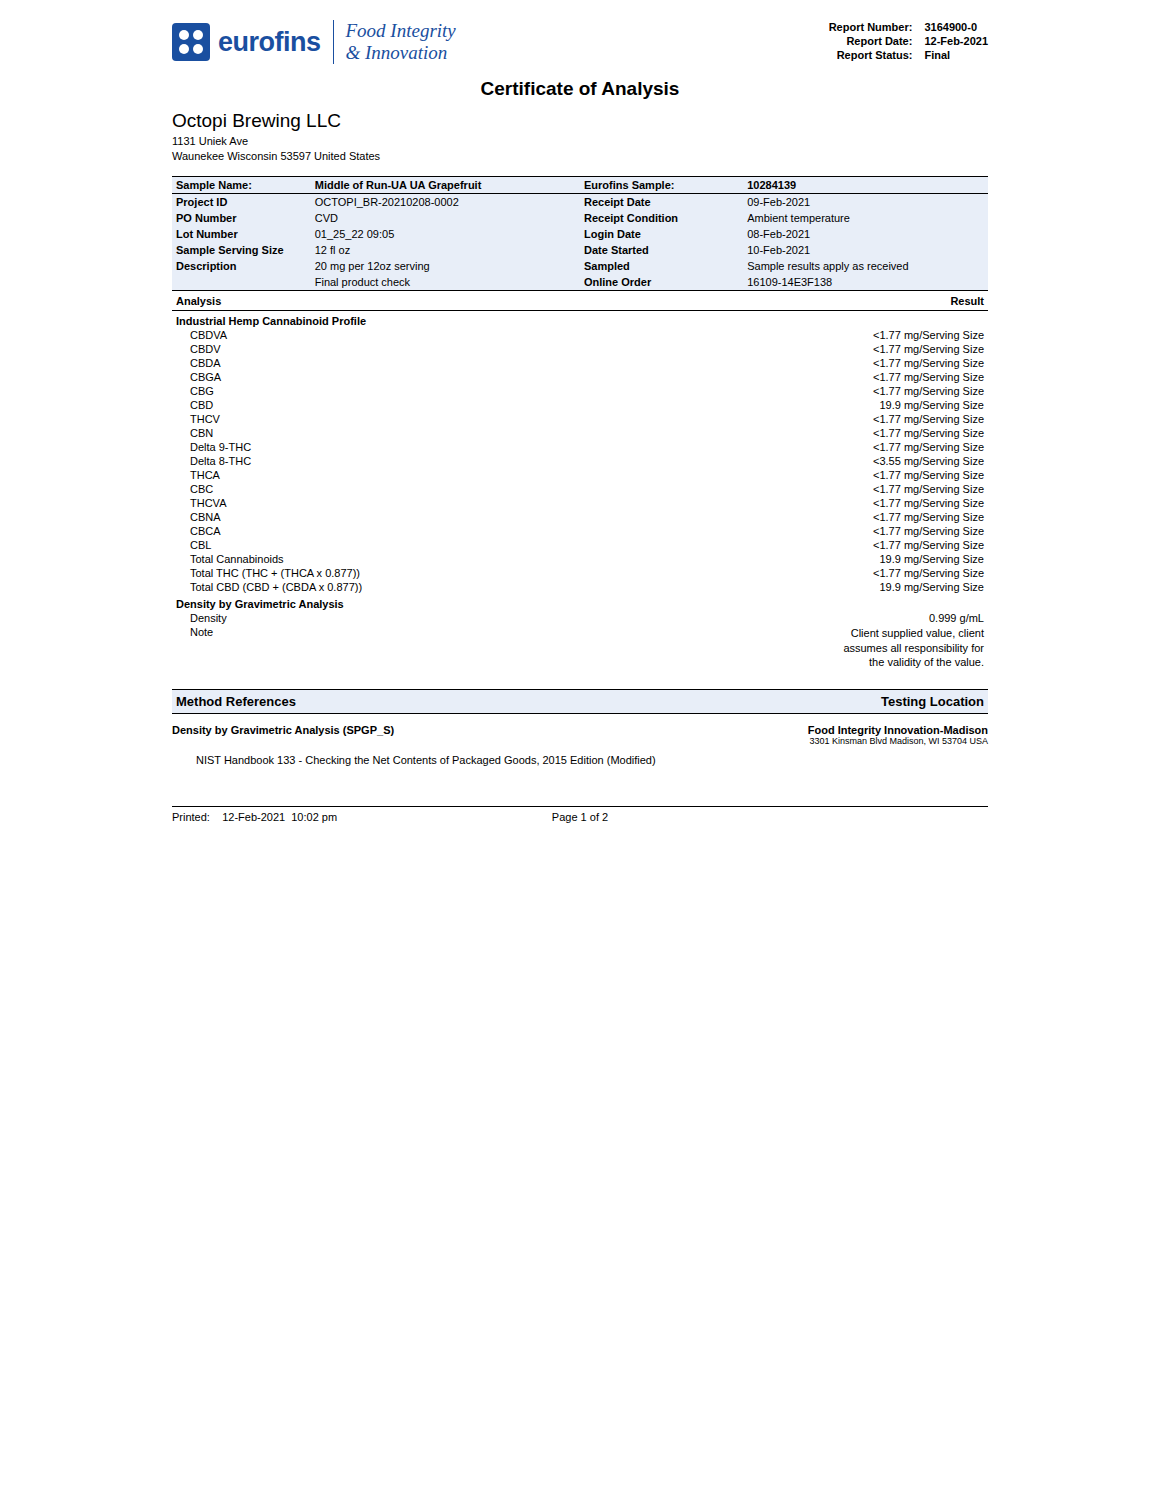eurofins
Food Integrity
& Innovation
| Report Number: | 3164900-0 |
| Report Date: | 12-Feb-2021 |
| Report Status: | Final |
Certificate of Analysis
Octopi Brewing LLC
1131 Uniek Ave
Waunekee Wisconsin 53597 United States
| Sample Name: | Middle of Run-UA UA Grapefruit | Eurofins Sample: | 10284139 |
| Project ID | OCTOPI_BR-20210208-0002 | Receipt Date | 09-Feb-2021 |
| PO Number | CVD | Receipt Condition | Ambient temperature |
| Lot Number | 01_25_22 09:05 | Login Date | 08-Feb-2021 |
| Sample Serving Size | 12 fl oz | Date Started | 10-Feb-2021 |
| Description | 20 mg per 12oz serving | Sampled | Sample results apply as received |
| Final product check | Online Order | 16109-14E3F138 |
Analysis Result
| Industrial Hemp Cannabinoid Profile |
| CBDVA | <1.77 mg/Serving Size |
| CBDV | <1.77 mg/Serving Size |
| CBDA | <1.77 mg/Serving Size |
| CBGA | <1.77 mg/Serving Size |
| CBG | <1.77 mg/Serving Size |
| CBD | 19.9 mg/Serving Size |
| THCV | <1.77 mg/Serving Size |
| CBN | <1.77 mg/Serving Size |
| Delta 9-THC | <1.77 mg/Serving Size |
| Delta 8-THC | <3.55 mg/Serving Size |
| THCA | <1.77 mg/Serving Size |
| CBC | <1.77 mg/Serving Size |
| THCVA | <1.77 mg/Serving Size |
| CBNA | <1.77 mg/Serving Size |
| CBCA | <1.77 mg/Serving Size |
| CBL | <1.77 mg/Serving Size |
| Total Cannabinoids | 19.9 mg/Serving Size |
| Total THC (THC + (THCA x 0.877)) | <1.77 mg/Serving Size |
| Total CBD (CBD + (CBDA x 0.877)) | 19.9 mg/Serving Size |
| Density by Gravimetric Analysis |
| Density | 0.999 g/mL |
| Note | Client supplied value, client assumes all responsibility for the validity of the value. |
Method References Testing Location
Density by Gravimetric Analysis (SPGP_S)
Food Integrity Innovation-Madison
3301 Kinsman Blvd Madison, WI 53704 USA
NIST Handbook 133 - Checking the Net Contents of Packaged Goods, 2015 Edition (Modified)
Printed: 12-Feb-2021 10:02 pm
Page 1 of 2